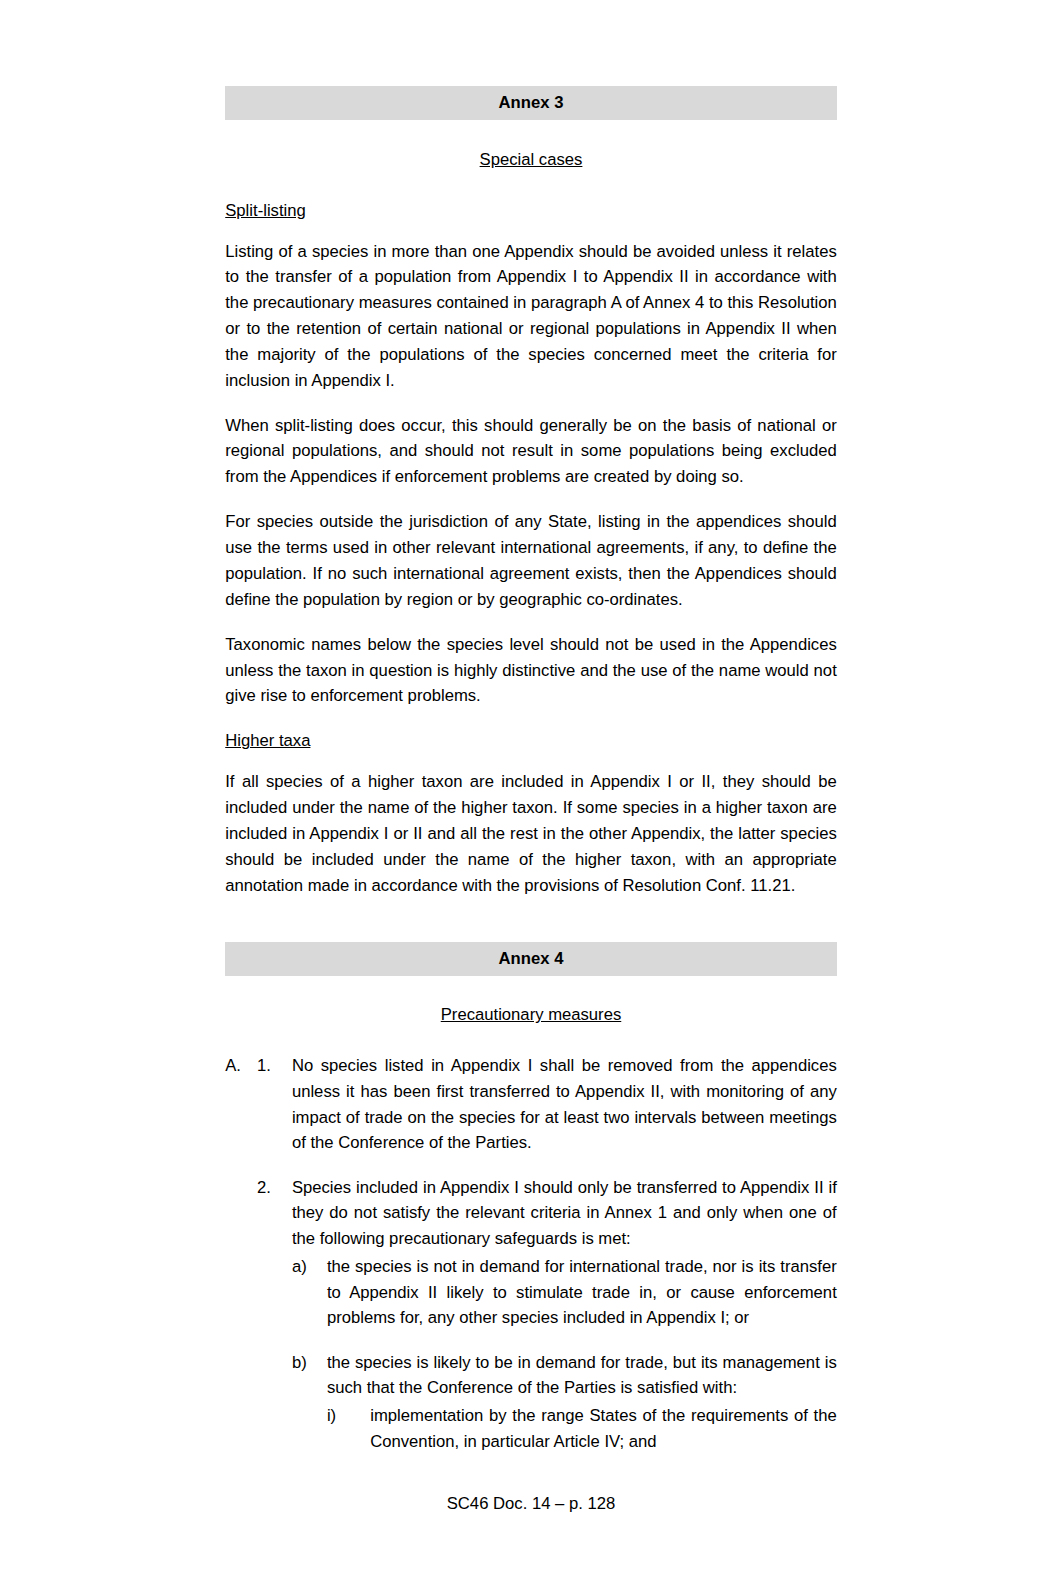Annex 3
Special cases
Split-listing
Listing of a species in more than one Appendix should be avoided unless it relates to the transfer of a population from Appendix I to Appendix II in accordance with the precautionary measures contained in paragraph A of Annex 4 to this Resolution or to the retention of certain national or regional populations in Appendix II when the majority of the populations of the species concerned meet the criteria for inclusion in Appendix I.
When split-listing does occur, this should generally be on the basis of national or regional populations, and should not result in some populations being excluded from the Appendices if enforcement problems are created by doing so.
For species outside the jurisdiction of any State, listing in the appendices should use the terms used in other relevant international agreements, if any, to define the population. If no such international agreement exists, then the Appendices should define the population by region or by geographic co-ordinates.
Taxonomic names below the species level should not be used in the Appendices unless the taxon in question is highly distinctive and the use of the name would not give rise to enforcement problems.
Higher taxa
If all species of a higher taxon are included in Appendix I or II, they should be included under the name of the higher taxon. If some species in a higher taxon are included in Appendix I or II and all the rest in the other Appendix, the latter species should be included under the name of the higher taxon, with an appropriate annotation made in accordance with the provisions of Resolution Conf. 11.21.
Annex 4
Precautionary measures
| A. | 1. | No species listed in Appendix I shall be removed from the appendices unless it has been first transferred to Appendix II, with monitoring of any impact of trade on the species for at least two intervals between meetings of the Conference of the Parties. |
| | 2. | Species included in Appendix I should only be transferred to Appendix II if they do not satisfy the relevant criteria in Annex 1 and only when one of the following precautionary safeguards is met: / a) / the species is not in demand for international trade, nor is its transfer to Appendix II likely to stimulate trade in, or cause enforcement problems for, any other species included in Appendix I; or / / b) / the species is likely to be in demand for trade, but its management is such that the Conference of the Parties is satisfied with: / i) / implementation by the range States of the requirements of the Convention, in particular Article IV; and / / |
SC46 Doc. 14 – p. 128